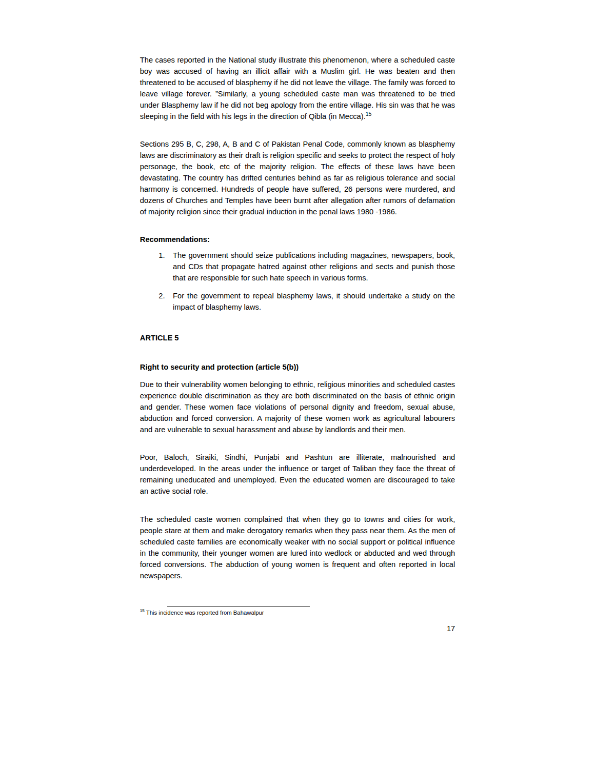The cases reported in the National study illustrate this phenomenon, where a scheduled caste boy was accused of having an illicit affair with a Muslim girl. He was beaten and then threatened to be accused of blasphemy if he did not leave the village. The family was forced to leave village forever. ”Similarly, a young scheduled caste man was threatened to be tried under Blasphemy law if he did not beg apology from the entire village. His sin was that he was sleeping in the field with his legs in the direction of Qibla (in Mecca).15
Sections 295 B, C, 298, A, B and C of Pakistan Penal Code, commonly known as blasphemy laws are discriminatory as their draft is religion specific and seeks to protect the respect of holy personage, the book, etc of the majority religion. The effects of these laws have been devastating. The country has drifted centuries behind as far as religious tolerance and social harmony is concerned. Hundreds of people have suffered, 26 persons were murdered, and dozens of Churches and Temples have been burnt after allegation after rumors of defamation of majority religion since their gradual induction in the penal laws 1980 -1986.
Recommendations:
The government should seize publications including magazines, newspapers, book, and CDs that propagate hatred against other religions and sects and punish those that are responsible for such hate speech in various forms.
For the government to repeal blasphemy laws, it should undertake a study on the impact of blasphemy laws.
ARTICLE 5
Right to security and protection (article 5(b))
Due to their vulnerability women belonging to ethnic, religious minorities and scheduled castes experience double discrimination as they are both discriminated on the basis of ethnic origin and gender. These women face violations of personal dignity and freedom, sexual abuse, abduction and forced conversion. A majority of these women work as agricultural labourers and are vulnerable to sexual harassment and abuse by landlords and their men.
Poor, Baloch, Siraiki, Sindhi, Punjabi and Pashtun are illiterate, malnourished and underdeveloped. In the areas under the influence or target of Taliban they face the threat of remaining uneducated and unemployed. Even the educated women are discouraged to take an active social role.
The scheduled caste women complained that when they go to towns and cities for work, people stare at them and make derogatory remarks when they pass near them. As the men of scheduled caste families are economically weaker with no social support or political influence in the community, their younger women are lured into wedlock or abducted and wed through forced conversions. The abduction of young women is frequent and often reported in local newspapers.
15 This incidence was reported from Bahawalpur
17